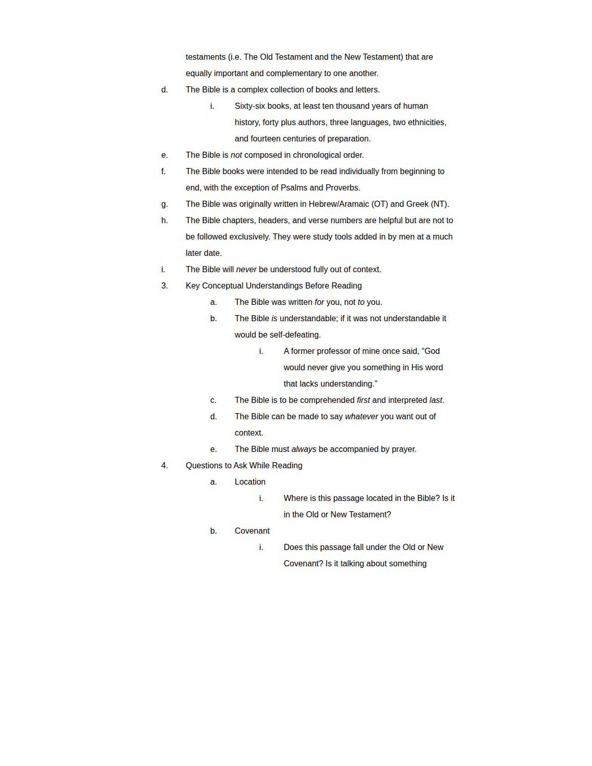testaments (i.e. The Old Testament and the New Testament) that are equally important and complementary to one another.
d. The Bible is a complex collection of books and letters.
i. Sixty-six books, at least ten thousand years of human history, forty plus authors, three languages, two ethnicities, and fourteen centuries of preparation.
e. The Bible is not composed in chronological order.
f. The Bible books were intended to be read individually from beginning to end, with the exception of Psalms and Proverbs.
g. The Bible was originally written in Hebrew/Aramaic (OT) and Greek (NT).
h. The Bible chapters, headers, and verse numbers are helpful but are not to be followed exclusively. They were study tools added in by men at a much later date.
i. The Bible will never be understood fully out of context.
3. Key Conceptual Understandings Before Reading
a. The Bible was written for you, not to you.
b. The Bible is understandable; if it was not understandable it would be self-defeating.
i. A former professor of mine once said, “God would never give you something in His word that lacks understanding.”
c. The Bible is to be comprehended first and interpreted last.
d. The Bible can be made to say whatever you want out of context.
e. The Bible must always be accompanied by prayer.
4. Questions to Ask While Reading
a. Location
i. Where is this passage located in the Bible? Is it in the Old or New Testament?
b. Covenant
i. Does this passage fall under the Old or New Covenant? Is it talking about something